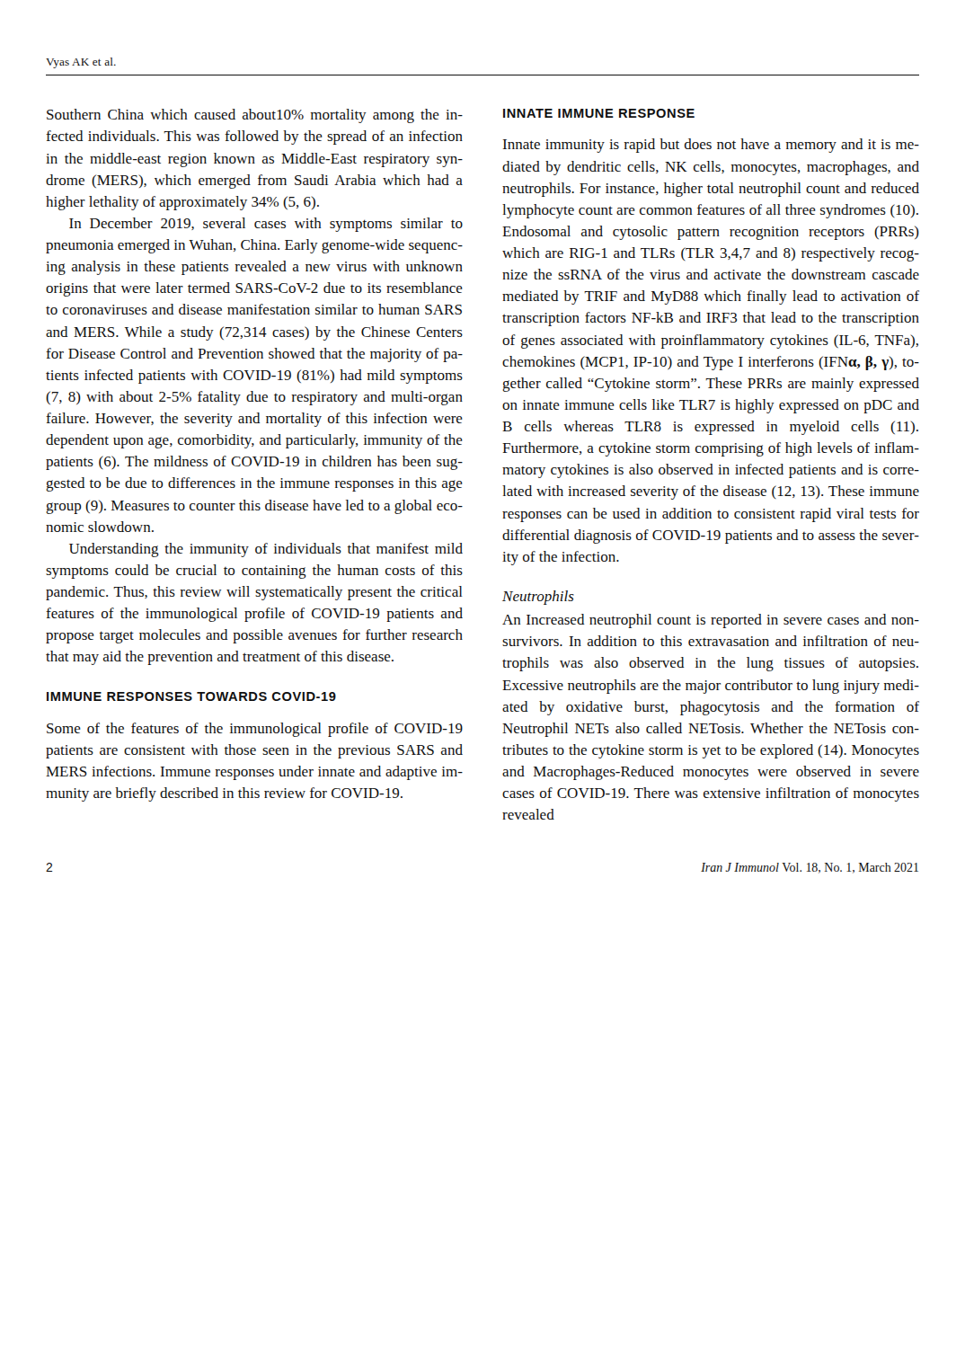Vyas AK et al.
Southern China which caused about10% mortality among the infected individuals. This was followed by the spread of an infection in the middle-east region known as Middle-East respiratory syndrome (MERS), which emerged from Saudi Arabia which had a higher lethality of approximately 34% (5, 6).
In December 2019, several cases with symptoms similar to pneumonia emerged in Wuhan, China. Early genome-wide sequencing analysis in these patients revealed a new virus with unknown origins that were later termed SARS-CoV-2 due to its resemblance to coronaviruses and disease manifestation similar to human SARS and MERS. While a study (72,314 cases) by the Chinese Centers for Disease Control and Prevention showed that the majority of patients infected patients with COVID-19 (81%) had mild symptoms (7, 8) with about 2-5% fatality due to respiratory and multi-organ failure. However, the severity and mortality of this infection were dependent upon age, comorbidity, and particularly, immunity of the patients (6). The mildness of COVID-19 in children has been suggested to be due to differences in the immune responses in this age group (9). Measures to counter this disease have led to a global economic slowdown.
Understanding the immunity of individuals that manifest mild symptoms could be crucial to containing the human costs of this pandemic. Thus, this review will systematically present the critical features of the immunological profile of COVID-19 patients and propose target molecules and possible avenues for further research that may aid the prevention and treatment of this disease.
Immune responses towards COVID-19
Some of the features of the immunological profile of COVID-19 patients are consistent with those seen in the previous SARS and MERS infections. Immune responses under innate and adaptive immunity are briefly described in this review for COVID-19.
Innate immune response
Innate immunity is rapid but does not have a memory and it is mediated by dendritic cells, NK cells, monocytes, macrophages, and neutrophils. For instance, higher total neutrophil count and reduced lymphocyte count are common features of all three syndromes (10). Endosomal and cytosolic pattern recognition receptors (PRRs) which are RIG-1 and TLRs (TLR 3,4,7 and 8) respectively recognize the ssRNA of the virus and activate the downstream cascade mediated by TRIF and MyD88 which finally lead to activation of transcription factors NF-kB and IRF3 that lead to the transcription of genes associated with proinflammatory cytokines (IL-6, TNFa), chemokines (MCP1, IP-10) and Type I interferons (IFNα, β, γ), together called “Cytokine storm”. These PRRs are mainly expressed on innate immune cells like TLR7 is highly expressed on pDC and B cells whereas TLR8 is expressed in myeloid cells (11). Furthermore, a cytokine storm comprising of high levels of inflammatory cytokines is also observed in infected patients and is correlated with increased severity of the disease (12, 13). These immune responses can be used in addition to consistent rapid viral tests for differential diagnosis of COVID-19 patients and to assess the severity of the infection.
Neutrophils
An Increased neutrophil count is reported in severe cases and nonsurvivors. In addition to this extravasation and infiltration of neutrophils was also observed in the lung tissues of autopsies. Excessive neutrophils are the major contributor to lung injury mediated by oxidative burst, phagocytosis and the formation of Neutrophil NETs also called NETosis. Whether the NETosis contributes to the cytokine storm is yet to be explored (14). Monocytes and Macrophages-Reduced monocytes were observed in severe cases of COVID-19. There was extensive infiltration of monocytes revealed
2 Iran J Immunol Vol. 18, No. 1, March 2021